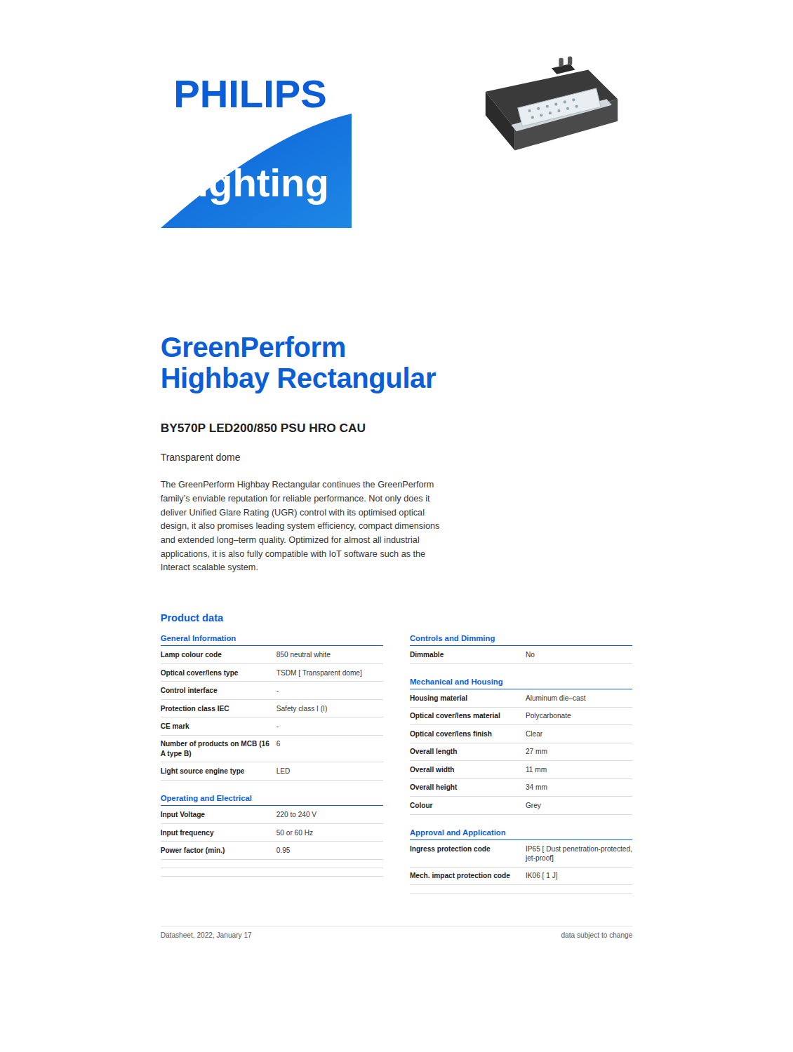PHILIPS Lighting
GreenPerform
Highbay Rectangular
BY570P LED200/850 PSU HRO CAU
Transparent dome
The GreenPerform Highbay Rectangular continues the GreenPerform family’s enviable reputation for reliable performance. Not only does it deliver Unified Glare Rating (UGR) control with its optimised optical design, it also promises leading system efficiency, compact dimensions and extended long–term quality. Optimized for almost all industrial applications, it is also fully compatible with IoT software such as the Interact scalable system.
Product data
General Information
| Lamp colour code | 850 neutral white |
| Optical cover/lens type | TSDM [ Transparent dome] |
| Control interface | - |
| Protection class IEC | Safety class I (I) |
| CE mark | - |
| Number of products on MCB (16 A type B) | 6 |
| Light source engine type | LED |
Operating and Electrical
| Input Voltage | 220 to 240 V |
| Input frequency | 50 or 60 Hz |
| Power factor (min.) | 0.95 |
Controls and Dimming
| Dimmable | No |
Mechanical and Housing
| Housing material | Aluminum die–cast |
| Optical cover/lens material | Polycarbonate |
| Optical cover/lens finish | Clear |
| Overall length | 27 mm |
| Overall width | 11 mm |
| Overall height | 34 mm |
| Colour | Grey |
Approval and Application
| Ingress protection code | IP65 [ Dust penetration-protected, jet-proof] |
| Mech. impact protection code | IK06 [ 1 J] |
Datasheet, 2022, January 17
data subject to change